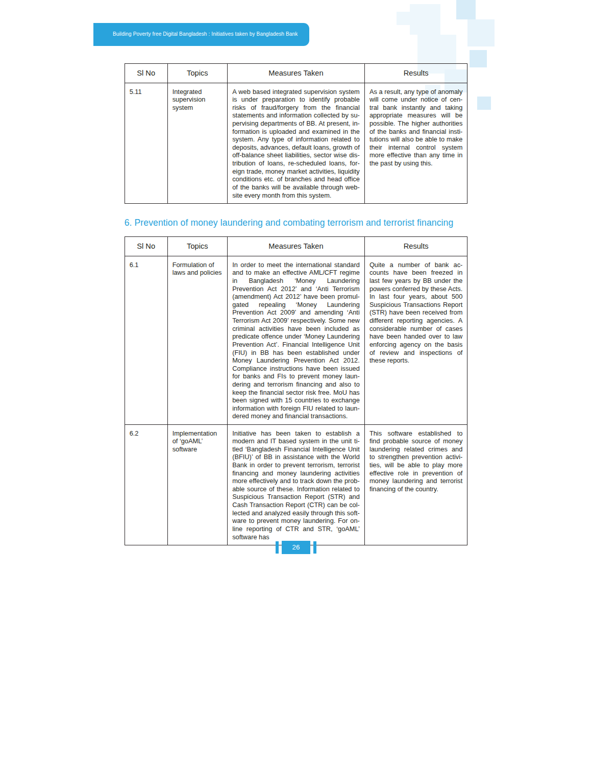Building Poverty free Digital Bangladesh : Initiatives taken by Bangladesh Bank
| Sl No | Topics | Measures Taken | Results |
| --- | --- | --- | --- |
| 5.11 | Integrated supervision system | A web based integrated supervision system is under preparation to identify probable risks of fraud/forgery from the financial statements and information collected by supervising departments of BB. At present, information is uploaded and examined in the system. Any type of information related to deposits, advances, default loans, growth of off-balance sheet liabilities, sector wise distribution of loans, re-scheduled loans, foreign trade, money market activities, liquidity conditions etc. of branches and head office of the banks will be available through website every month from this system. | As a result, any type of anomaly will come under notice of central bank instantly and taking appropriate measures will be possible. The higher authorities of the banks and financial institutions will also be able to make their internal control system more effective than any time in the past by using this. |
6. Prevention of money laundering and combating terrorism and terrorist financing
| Sl No | Topics | Measures Taken | Results |
| --- | --- | --- | --- |
| 6.1 | Formulation of laws and policies | In order to meet the international standard and to make an effective AML/CFT regime in Bangladesh ‘Money Laundering Prevention Act 2012’ and ‘Anti Terrorism (amendment) Act 2012’ have been promulgated repealing ‘Money Laundering Prevention Act 2009’ and amending ‘Anti Terrorism Act 2009’ respectively. Some new criminal activities have been included as predicate offence under ‘Money Laundering Prevention Act’. Financial Intelligence Unit (FIU) in BB has been established under Money Laundering Prevention Act 2012. Compliance instructions have been issued for banks and FIs to prevent money laundering and terrorism financing and also to keep the financial sector risk free. MoU has been signed with 15 countries to exchange information with foreign FIU related to laundered money and financial transactions. | Quite a number of bank accounts have been freezed in last few years by BB under the powers conferred by these Acts. In last four years, about 500 Suspicious Transactions Report (STR) have been received from different reporting agencies. A considerable number of cases have been handed over to law enforcing agency on the basis of review and inspections of these reports. |
| 6.2 | Implementation of ‘goAML’ software | Initiative has been taken to establish a modern and IT based system in the unit titled ‘Bangladesh Financial Intelligence Unit (BFIU)’ of BB in assistance with the World Bank in order to prevent terrorism, terrorist financing and money laundering activities more effectively and to track down the probable source of these. Information related to Suspicious Transaction Report (STR) and Cash Transaction Report (CTR) can be collected and analyzed easily through this software to prevent money laundering. For online reporting of CTR and STR, ‘goAML’ software has | This software established to find probable source of money laundering related crimes and to strengthen prevention activities, will be able to play more effective role in prevention of money laundering and terrorist financing of the country. |
26